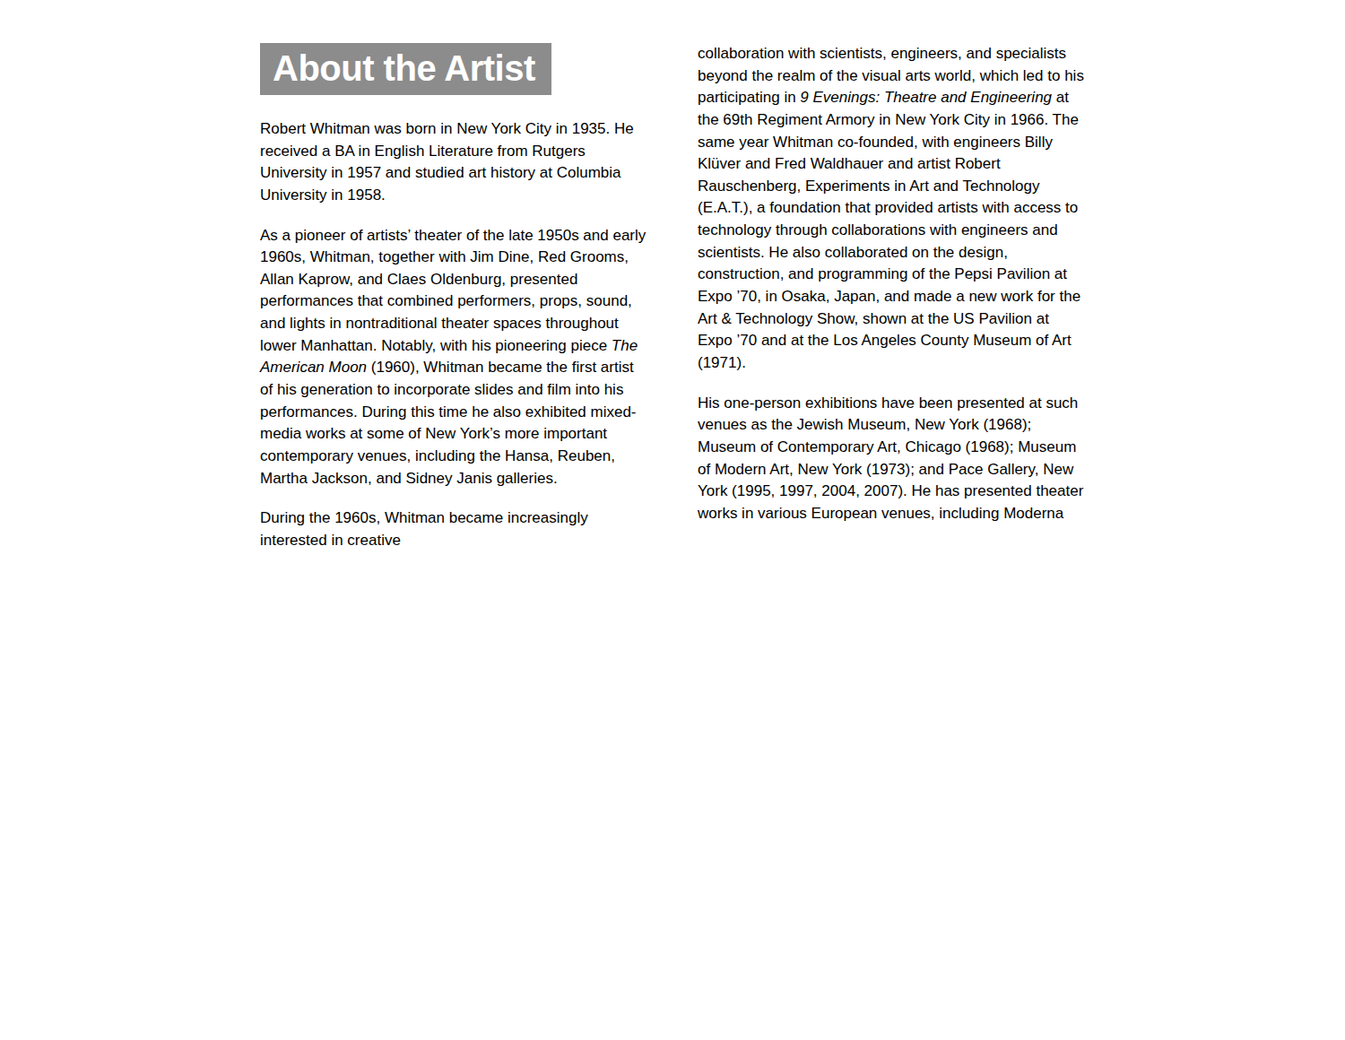About the Artist
Robert Whitman was born in New York City in 1935. He received a BA in English Literature from Rutgers University in 1957 and studied art history at Columbia University in 1958.
As a pioneer of artists’ theater of the late 1950s and early 1960s, Whitman, together with Jim Dine, Red Grooms, Allan Kaprow, and Claes Oldenburg, presented performances that combined performers, props, sound, and lights in nontraditional theater spaces throughout lower Manhattan. Notably, with his pioneering piece The American Moon (1960), Whitman became the first artist of his generation to incorporate slides and film into his performances. During this time he also exhibited mixed-media works at some of New York’s more important contemporary venues, including the Hansa, Reuben, Martha Jackson, and Sidney Janis galleries.
During the 1960s, Whitman became increasingly interested in creative
collaboration with scientists, engineers, and specialists beyond the realm of the visual arts world, which led to his participating in 9 Evenings: Theatre and Engineering at the 69th Regiment Armory in New York City in 1966. The same year Whitman co-founded, with engineers Billy Klüver and Fred Waldhauer and artist Robert Rauschenberg, Experiments in Art and Technology (E.A.T.), a foundation that provided artists with access to technology through collaborations with engineers and scientists. He also collaborated on the design, construction, and programming of the Pepsi Pavilion at Expo ’70, in Osaka, Japan, and made a new work for the Art & Technology Show, shown at the US Pavilion at Expo ’70 and at the Los Angeles County Museum of Art (1971).
His one-person exhibitions have been presented at such venues as the Jewish Museum, New York (1968); Museum of Contemporary Art, Chicago (1968); Museum of Modern Art, New York (1973); and Pace Gallery, New York (1995, 1997, 2004, 2007). He has presented theater works in various European venues, including Moderna